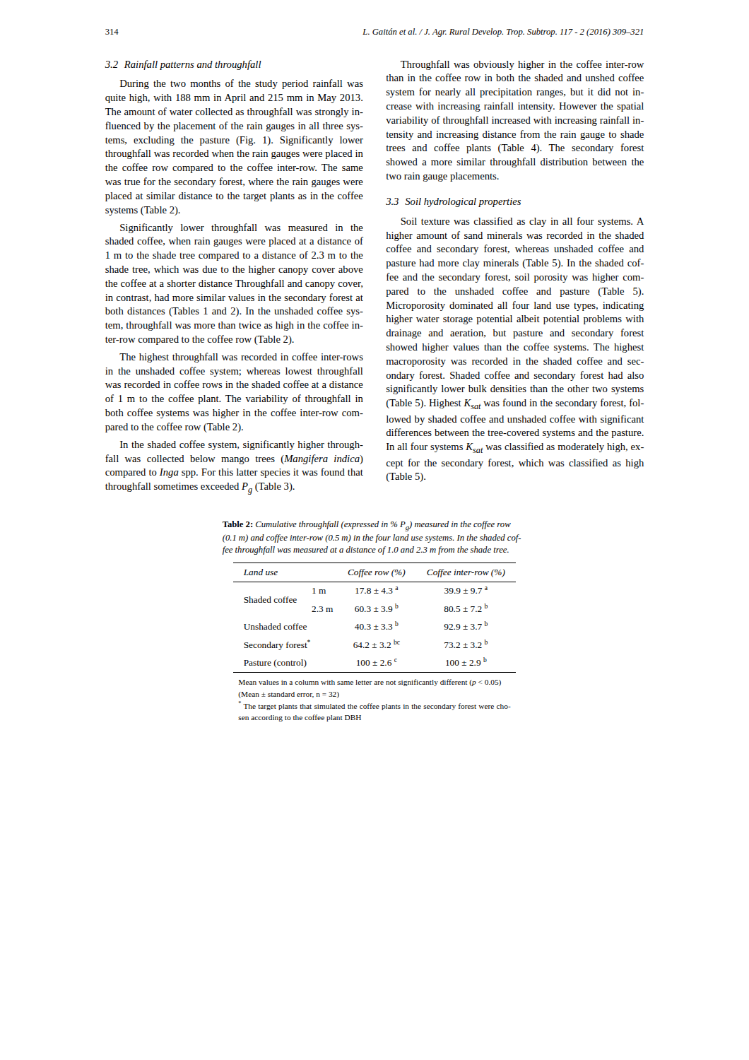314 L. Gaitán et al. / J. Agr. Rural Develop. Trop. Subtrop. 117 - 2 (2016) 309–321
3.2 Rainfall patterns and throughfall
During the two months of the study period rainfall was quite high, with 188 mm in April and 215 mm in May 2013. The amount of water collected as throughfall was strongly influenced by the placement of the rain gauges in all three systems, excluding the pasture (Fig. 1). Significantly lower throughfall was recorded when the rain gauges were placed in the coffee row compared to the coffee inter-row. The same was true for the secondary forest, where the rain gauges were placed at similar distance to the target plants as in the coffee systems (Table 2).
Significantly lower throughfall was measured in the shaded coffee, when rain gauges were placed at a distance of 1 m to the shade tree compared to a distance of 2.3 m to the shade tree, which was due to the higher canopy cover above the coffee at a shorter distance Throughfall and canopy cover, in contrast, had more similar values in the secondary forest at both distances (Tables 1 and 2). In the unshaded coffee system, throughfall was more than twice as high in the coffee inter-row compared to the coffee row (Table 2).
The highest throughfall was recorded in coffee inter-rows in the unshaded coffee system; whereas lowest throughfall was recorded in coffee rows in the shaded coffee at a distance of 1 m to the coffee plant. The variability of throughfall in both coffee systems was higher in the coffee inter-row compared to the coffee row (Table 2).
In the shaded coffee system, significantly higher throughfall was collected below mango trees (Mangifera indica) compared to Inga spp. For this latter species it was found that throughfall sometimes exceeded Pg (Table 3).
Throughfall was obviously higher in the coffee inter-row than in the coffee row in both the shaded and unshed coffee system for nearly all precipitation ranges, but it did not increase with increasing rainfall intensity. However the spatial variability of throughfall increased with increasing rainfall intensity and increasing distance from the rain gauge to shade trees and coffee plants (Table 4). The secondary forest showed a more similar throughfall distribution between the two rain gauge placements.
3.3 Soil hydrological properties
Soil texture was classified as clay in all four systems. A higher amount of sand minerals was recorded in the shaded coffee and secondary forest, whereas unshaded coffee and pasture had more clay minerals (Table 5). In the shaded coffee and the secondary forest, soil porosity was higher compared to the unshaded coffee and pasture (Table 5). Microporosity dominated all four land use types, indicating higher water storage potential albeit potential problems with drainage and aeration, but pasture and secondary forest showed higher values than the coffee systems. The highest macroporosity was recorded in the shaded coffee and secondary forest. Shaded coffee and secondary forest had also significantly lower bulk densities than the other two systems (Table 5). Highest Ksat was found in the secondary forest, followed by shaded coffee and unshaded coffee with significant differences between the tree-covered systems and the pasture. In all four systems Ksat was classified as moderately high, except for the secondary forest, which was classified as high (Table 5).
Table 2: Cumulative throughfall (expressed in % Pg) measured in the coffee row (0.1 m) and coffee inter-row (0.5 m) in the four land use systems. In the shaded coffee throughfall was measured at a distance of 1.0 and 2.3 m from the shade tree.
| Land use | Coffee row (%) | Coffee inter-row (%) |
| --- | --- | --- |
| Shaded coffee | 1 m | 17.8 ± 4.3 a | 39.9 ± 9.7 a |
| 2.3 m | 60.3 ± 3.9 b | 80.5 ± 7.2 b |
| Unshaded coffee | 40.3 ± 3.3 b | 92.9 ± 3.7 b |
| Secondary forest * | 64.2 ± 3.2 bc | 73.2 ± 3.2 b |
| Pasture (control) | 100 ± 2.6 c | 100 ± 2.9 b |
Mean values in a column with same letter are not significantly different (p < 0.05)
(Mean ± standard error, n = 32)
* The target plants that simulated the coffee plants in the secondary forest were chosen according to the coffee plant DBH